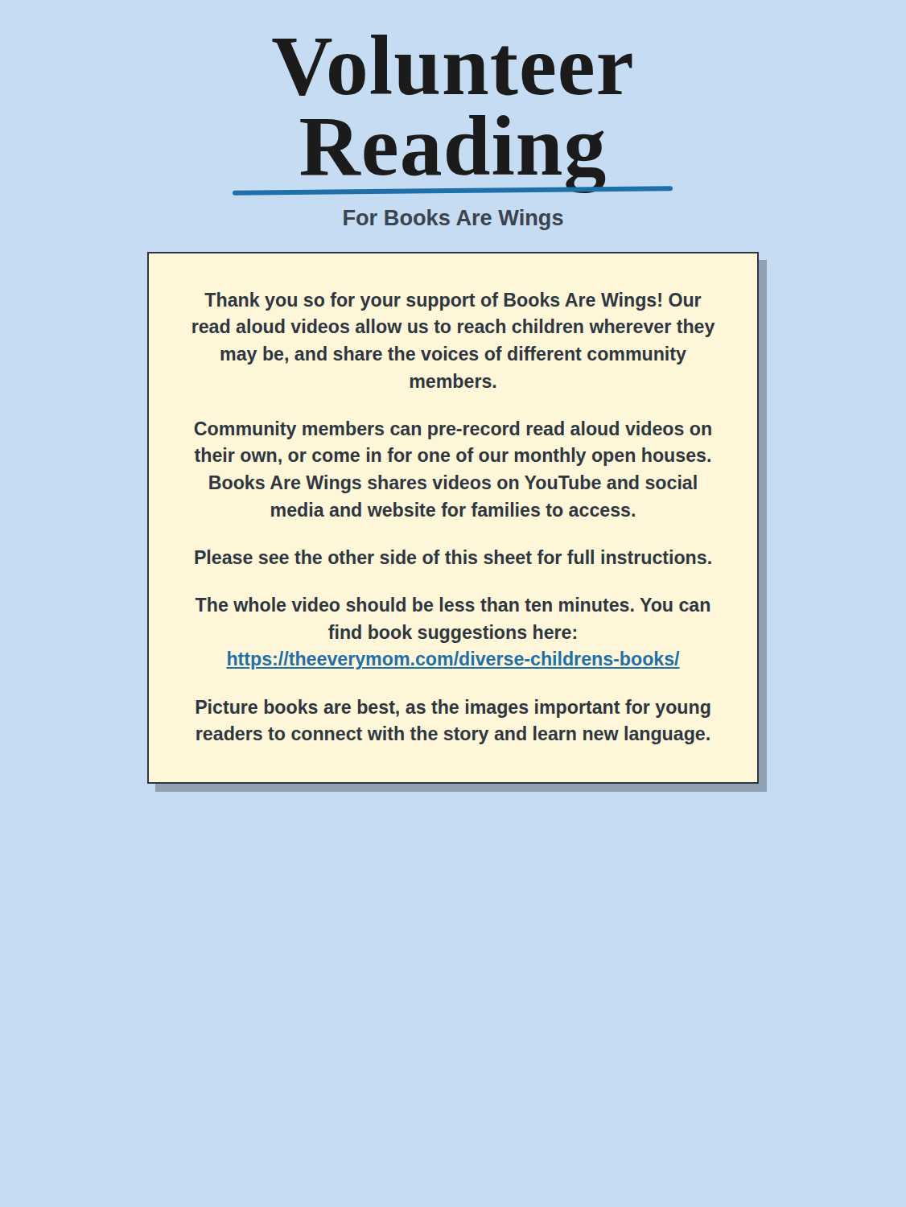Volunteer Reading
For Books Are Wings
Thank you so for your support of Books Are Wings! Our read aloud videos allow us to reach children wherever they may be, and share the voices of different community members.
Community members can pre-record read aloud videos on their own, or come in for one of our monthly open houses. Books Are Wings shares videos on YouTube and social media and website for families to access.
Please see the other side of this sheet for full instructions.
The whole video should be less than ten minutes. You can find book suggestions here:
https://theeverymom.com/diverse-childrens-books/
Picture books are best, as the images important for young readers to connect with the story and learn new language.